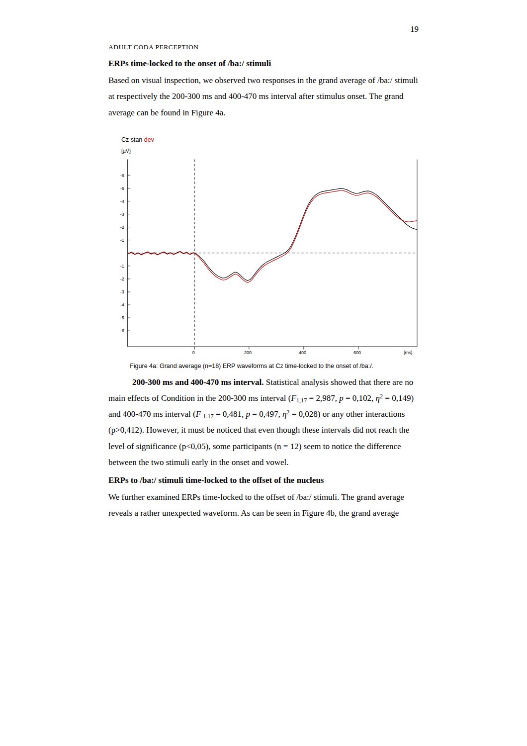19
Adult Coda Perception
ERPs time-locked to the onset of /ba:/ stimuli
Based on visual inspection, we observed two responses in the grand average of /ba:/ stimuli at respectively the 200-300 ms and 400-470 ms interval after stimulus onset. The grand average can be found in Figure 4a.
Cz stan dev
[µV]
-6 -5 -4 -3 -2 -1 -1 -2 -3 -4 -5 -6 0 200 400 600 [ms]
Figure 4a: Grand average (n=18) ERP waveforms at Cz time-locked to the onset of /ba:/.
200-300 ms and 400-470 ms interval. Statistical analysis showed that there are no main effects of Condition in the 200-300 ms interval (F1,17 = 2,987, p = 0,102, η2 = 0,149) and 400-470 ms interval (F 1.17 = 0,481, p = 0,497, η2 = 0,028) or any other interactions (p>0,412). However, it must be noticed that even though these intervals did not reach the level of significance (p<0,05), some participants (n = 12) seem to notice the difference between the two stimuli early in the onset and vowel.
ERPs to /ba:/ stimuli time-locked to the offset of the nucleus
We further examined ERPs time-locked to the offset of /ba:/ stimuli. The grand average reveals a rather unexpected waveform. As can be seen in Figure 4b, the grand average